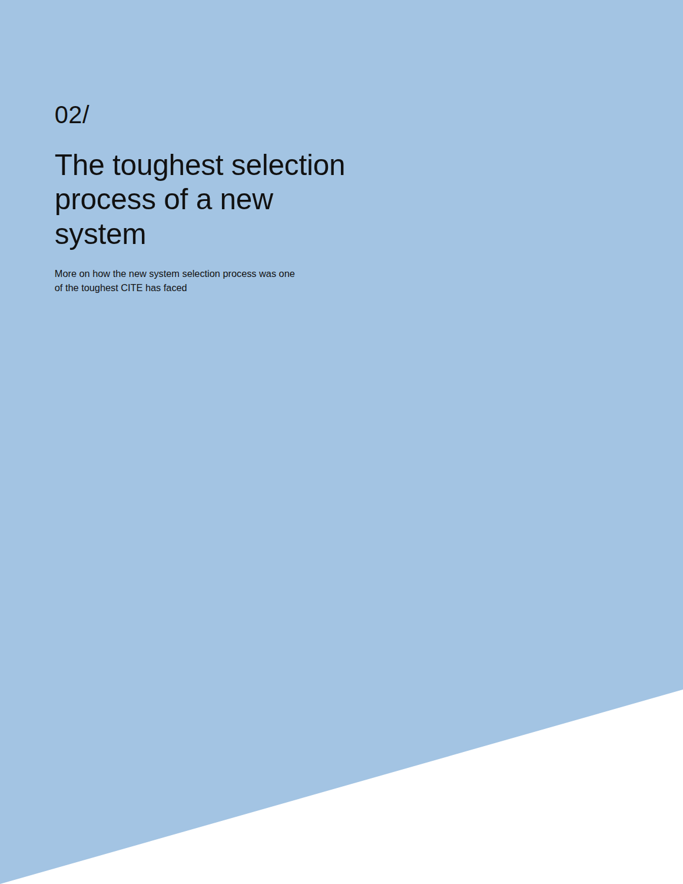02/
The toughest selection process of a new system
More on how the new system selection process was one of the toughest CITE has faced